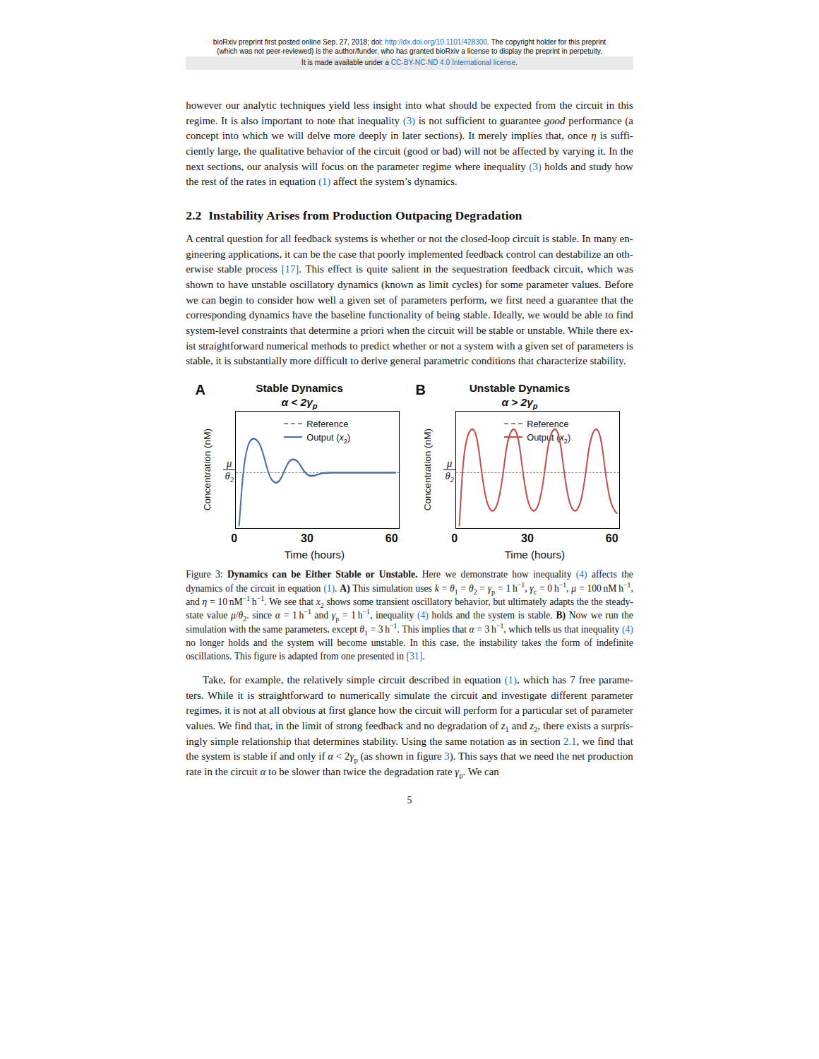bioRxiv preprint first posted online Sep. 27, 2018; doi: http://dx.doi.org/10.1101/428300. The copyright holder for this preprint
(which was not peer-reviewed) is the author/funder, who has granted bioRxiv a license to display the preprint in perpetuity.
It is made available under a CC-BY-NC-ND 4.0 International license.
however our analytic techniques yield less insight into what should be expected from the circuit in this regime. It is also important to note that inequality (3) is not sufficient to guarantee good performance (a concept into which we will delve more deeply in later sections). It merely implies that, once η is sufficiently large, the qualitative behavior of the circuit (good or bad) will not be affected by varying it. In the next sections, our analysis will focus on the parameter regime where inequality (3) holds and study how the rest of the rates in equation (1) affect the system’s dynamics.
2.2 Instability Arises from Production Outpacing Degradation
A central question for all feedback systems is whether or not the closed-loop circuit is stable. In many engineering applications, it can be the case that poorly implemented feedback control can destabilize an otherwise stable process [17]. This effect is quite salient in the sequestration feedback circuit, which was shown to have unstable oscillatory dynamics (known as limit cycles) for some parameter values. Before we can begin to consider how well a given set of parameters perform, we first need a guarantee that the corresponding dynamics have the baseline functionality of being stable. Ideally, we would be able to find system-level constraints that determine a priori when the circuit will be stable or unstable. While there exist straightforward numerical methods to predict whether or not a system with a given set of parameters is stable, it is substantially more difficult to derive general parametric conditions that characterize stability.
A
Stable Dynamics α < 2γp
Concentration (nM)
μθ2
Reference
Output (x2)
03060
Time (hours)
B
Unstable Dynamics α > 2γp
Concentration (nM)
μθ2
Reference
Output (x2)
03060
Time (hours)
Figure 3: Dynamics can be Either Stable or Unstable. Here we demonstrate how inequality (4) affects the dynamics of the circuit in equation (1). A) This simulation uses k = θ1 = θ2 = γp = 1 h−1, γc = 0 h−1, μ = 100 nM h−1, and η = 10 nM−1 h−1. We see that x2 shows some transient oscillatory behavior, but ultimately adapts the the steady-state value μ/θ2. since α = 1 h−1 and γp = 1 h−1, inequality (4) holds and the system is stable. B) Now we run the simulation with the same parameters, except θ1 = 3 h−1. This implies that α = 3 h−1, which tells us that inequality (4) no longer holds and the system will become unstable. In this case, the instability takes the form of indefinite oscillations. This figure is adapted from one presented in [31].
Take, for example, the relatively simple circuit described in equation (1), which has 7 free parameters. While it is straightforward to numerically simulate the circuit and investigate different parameter regimes, it is not at all obvious at first glance how the circuit will perform for a particular set of parameter values. We find that, in the limit of strong feedback and no degradation of z1 and z2, there exists a surprisingly simple relationship that determines stability. Using the same notation as in section 2.1, we find that the system is stable if and only if α < 2γp (as shown in figure 3). This says that we need the net production rate in the circuit α to be slower than twice the degradation rate γp. We can
5